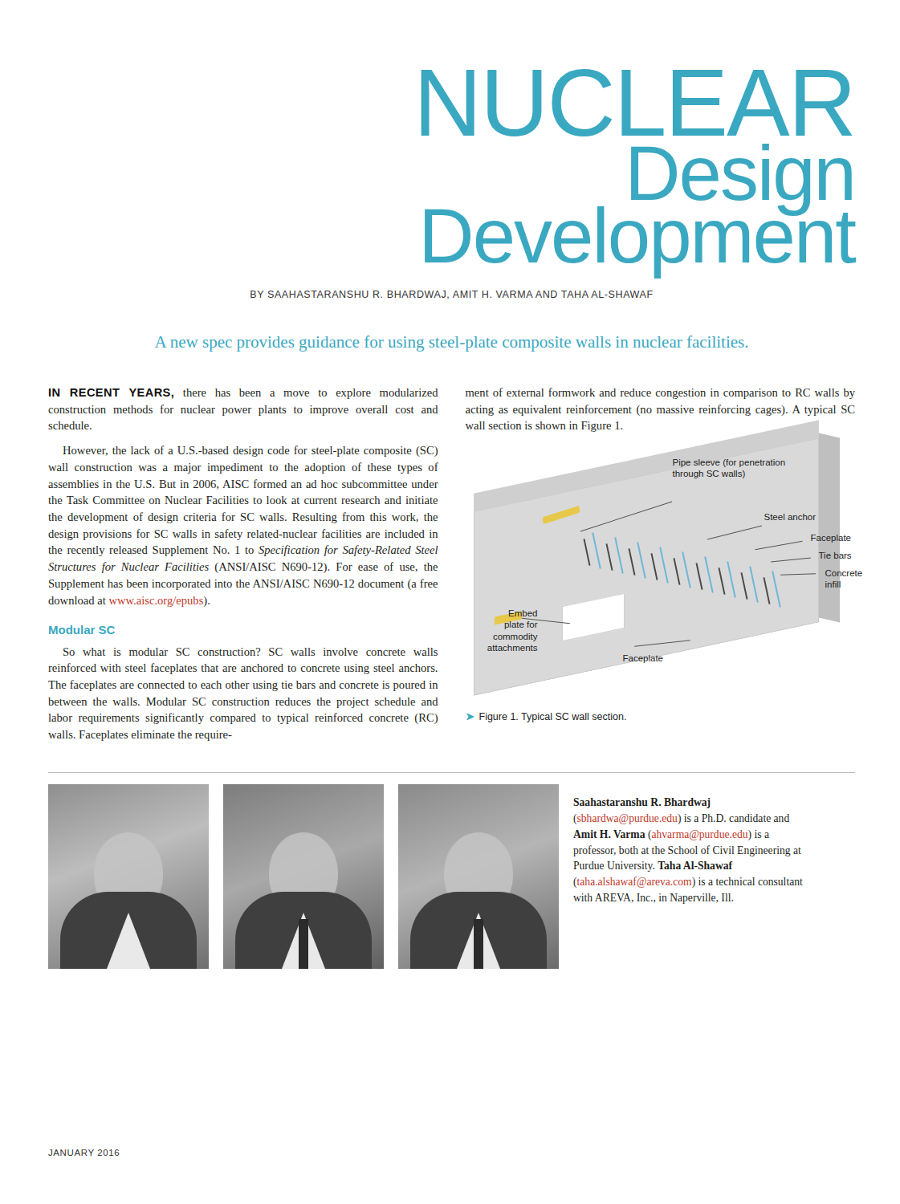NUCLEAR Design Development
BY SAAHASTARANSHU R. BHARDWAJ, AMIT H. VARMA AND TAHA AL-SHAWAF
A new spec provides guidance for using steel-plate composite walls in nuclear facilities.
IN RECENT YEARS, there has been a move to explore modularized construction methods for nuclear power plants to improve overall cost and schedule.
However, the lack of a U.S.-based design code for steel-plate composite (SC) wall construction was a major impediment to the adoption of these types of assemblies in the U.S. But in 2006, AISC formed an ad hoc subcommittee under the Task Committee on Nuclear Facilities to look at current research and initiate the development of design criteria for SC walls. Resulting from this work, the design provisions for SC walls in safety related-nuclear facilities are included in the recently released Supplement No. 1 to Specification for Safety-Related Steel Structures for Nuclear Facilities (ANSI/AISC N690-12). For ease of use, the Supplement has been incorporated into the ANSI/AISC N690-12 document (a free download at www.aisc.org/epubs).
Modular SC
So what is modular SC construction? SC walls involve concrete walls reinforced with steel faceplates that are anchored to concrete using steel anchors. The faceplates are connected to each other using tie bars and concrete is poured in between the walls. Modular SC construction reduces the project schedule and labor requirements significantly compared to typical reinforced concrete (RC) walls. Faceplates eliminate the require-
ment of external formwork and reduce congestion in comparison to RC walls by acting as equivalent reinforcement (no massive reinforcing cages). A typical SC wall section is shown in Figure 1.
Pipe sleeve (for penetration
through SC walls)
Steel anchor
Faceplate
Tie bars
Concrete
infill
Embed
plate for
commodity
attachments
Faceplate
➤Figure 1. Typical SC wall section.
Saahastaranshu R. Bhardwaj (sbhardwa@purdue.edu) is a Ph.D. candidate and Amit H. Varma (ahvarma@purdue.edu) is a professor, both at the School of Civil Engineering at Purdue University. Taha Al-Shawaf (taha.alshawaf@areva.com) is a technical consultant with AREVA, Inc., in Naperville, Ill.
JANUARY 2016